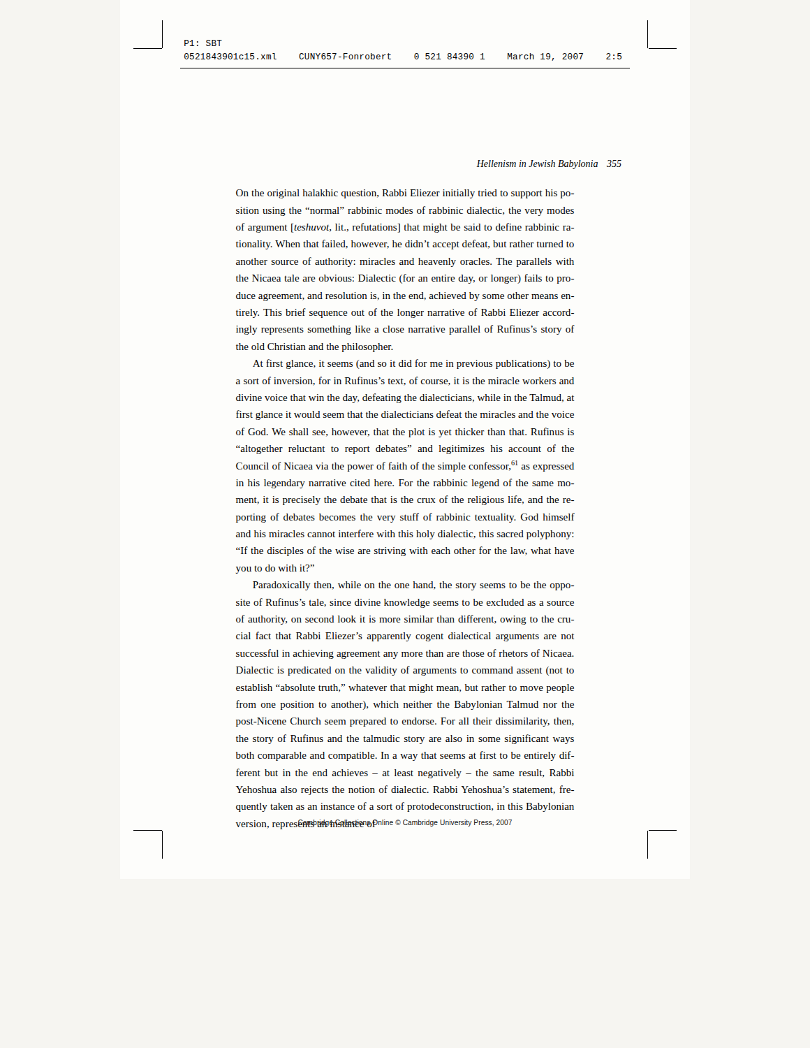P1: SBT 0521843901c15.xml CUNY657-Fonrobert 0 521 84390 1 March 19, 2007 2:5
Hellenism in Jewish Babylonia 355
On the original halakhic question, Rabbi Eliezer initially tried to support his position using the “normal” rabbinic modes of rabbinic dialectic, the very modes of argument [teshuvot, lit., refutations] that might be said to define rabbinic rationality. When that failed, however, he didn’t accept defeat, but rather turned to another source of authority: miracles and heavenly oracles. The parallels with the Nicaea tale are obvious: Dialectic (for an entire day, or longer) fails to produce agreement, and resolution is, in the end, achieved by some other means entirely. This brief sequence out of the longer narrative of Rabbi Eliezer accordingly represents something like a close narrative parallel of Rufinus’s story of the old Christian and the philosopher.
At first glance, it seems (and so it did for me in previous publications) to be a sort of inversion, for in Rufinus’s text, of course, it is the miracle workers and divine voice that win the day, defeating the dialecticians, while in the Talmud, at first glance it would seem that the dialecticians defeat the miracles and the voice of God. We shall see, however, that the plot is yet thicker than that. Rufinus is “altogether reluctant to report debates” and legitimizes his account of the Council of Nicaea via the power of faith of the simple confessor,61 as expressed in his legendary narrative cited here. For the rabbinic legend of the same moment, it is precisely the debate that is the crux of the religious life, and the reporting of debates becomes the very stuff of rabbinic textuality. God himself and his miracles cannot interfere with this holy dialectic, this sacred polyphony: “If the disciples of the wise are striving with each other for the law, what have you to do with it?”
Paradoxically then, while on the one hand, the story seems to be the opposite of Rufinus’s tale, since divine knowledge seems to be excluded as a source of authority, on second look it is more similar than different, owing to the crucial fact that Rabbi Eliezer’s apparently cogent dialectical arguments are not successful in achieving agreement any more than are those of rhetors of Nicaea. Dialectic is predicated on the validity of arguments to command assent (not to establish “absolute truth,” whatever that might mean, but rather to move people from one position to another), which neither the Babylonian Talmud nor the post-Nicene Church seem prepared to endorse. For all their dissimilarity, then, the story of Rufinus and the talmudic story are also in some significant ways both comparable and compatible. In a way that seems at first to be entirely different but in the end achieves – at least negatively – the same result, Rabbi Yehoshua also rejects the notion of dialectic. Rabbi Yehoshua’s statement, frequently taken as an instance of a sort of protodeconstruction, in this Babylonian version, represents an instance of
Cambridge Collections Online © Cambridge University Press, 2007